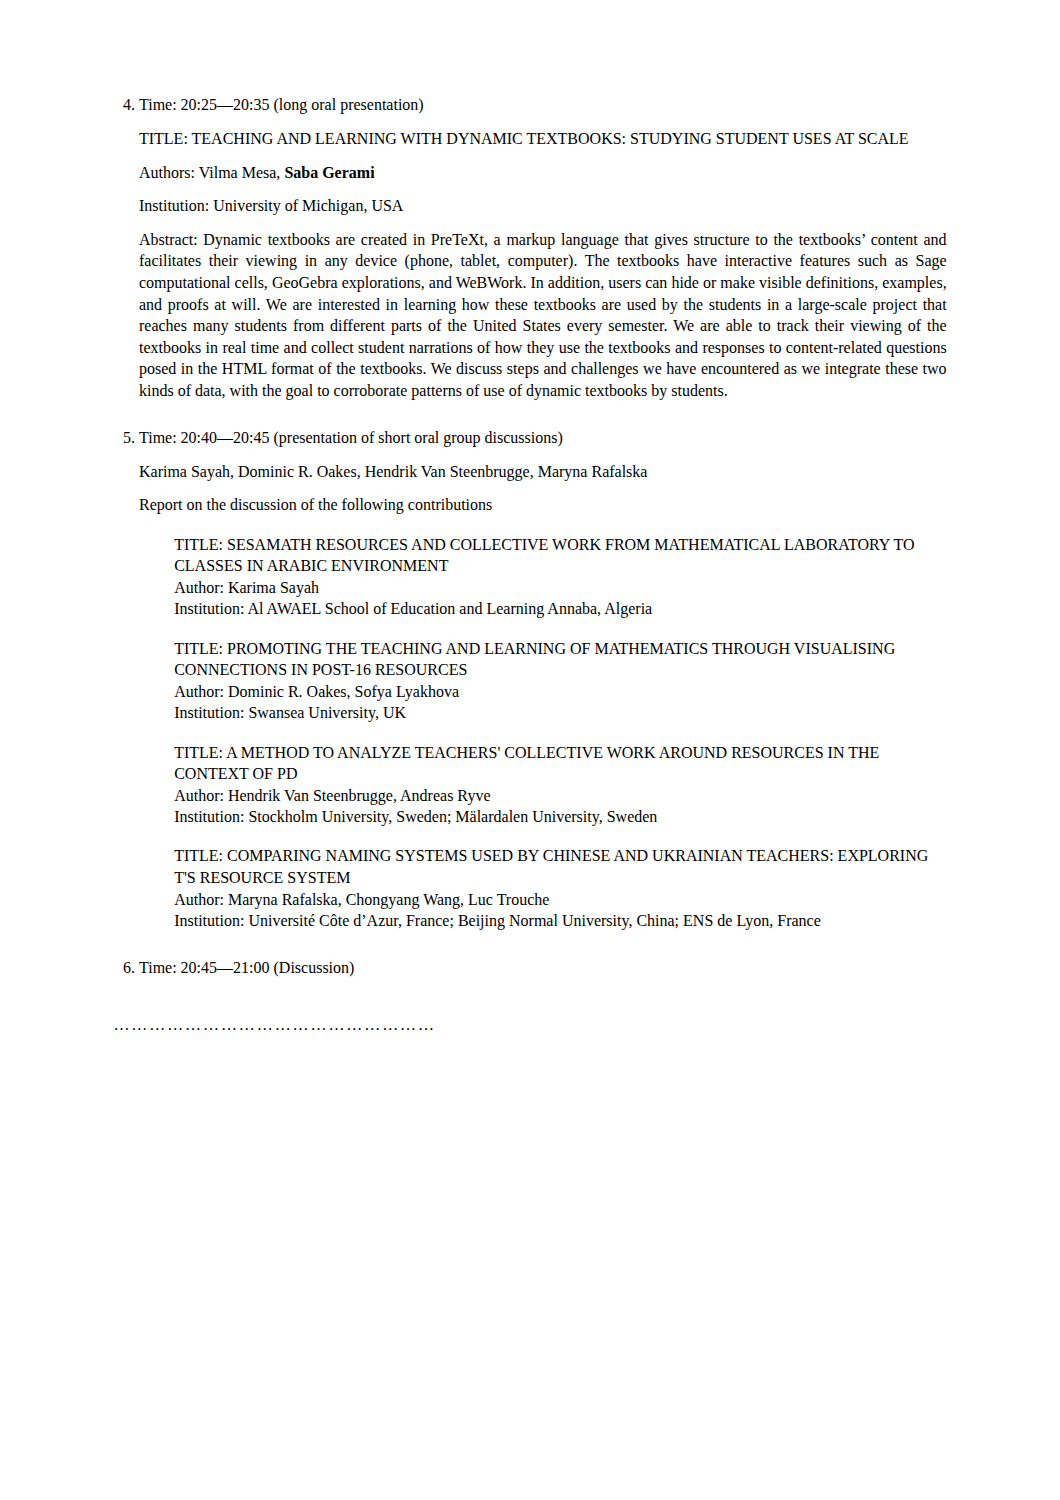Time: 20:25―20:35 (long oral presentation)
Title: TEACHING AND LEARNING WITH DYNAMIC TEXTBOOKS: STUDYING STUDENT USES AT SCALE
Authors: Vilma Mesa, Saba Gerami
Institution: University of Michigan, USA
Abstract: Dynamic textbooks are created in PreTeXt, a markup language that gives structure to the textbooks’ content and facilitates their viewing in any device (phone, tablet, computer). The textbooks have interactive features such as Sage computational cells, GeoGebra explorations, and WeBWork. In addition, users can hide or make visible definitions, examples, and proofs at will. We are interested in learning how these textbooks are used by the students in a large-scale project that reaches many students from different parts of the United States every semester. We are able to track their viewing of the textbooks in real time and collect student narrations of how they use the textbooks and responses to content-related questions posed in the HTML format of the textbooks. We discuss steps and challenges we have encountered as we integrate these two kinds of data, with the goal to corroborate patterns of use of dynamic textbooks by students.
Time: 20:40―20:45 (presentation of short oral group discussions)
Karima Sayah, Dominic R. Oakes, Hendrik Van Steenbrugge, Maryna Rafalska
Report on the discussion of the following contributions
Title: SESAMATH RESOURCES AND COLLECTIVE WORK FROM MATHEMATICAL LABORATORY TO CLASSES IN ARABIC ENVIRONMENT
Author: Karima Sayah
Institution: Al AWAEL School of Education and Learning Annaba, Algeria
Title: PROMOTING THE TEACHING AND LEARNING OF MATHEMATICS THROUGH VISUALISING CONNECTIONS IN POST-16 RESOURCES
Author: Dominic R. Oakes, Sofya Lyakhova
Institution: Swansea University, UK
Title: A METHOD TO ANALYZE TEACHERS' COLLECTIVE WORK AROUND RESOURCES IN THE CONTEXT OF PD
Author: Hendrik Van Steenbrugge, Andreas Ryve
Institution: Stockholm University, Sweden; Mälardalen University, Sweden
Title: COMPARING NAMING SYSTEMS USED BY CHINESE AND UKRAINIAN TEACHERS: EXPLORING T'S RESOURCE SYSTEM
Author: Maryna Rafalska, Chongyang Wang, Luc Trouche
Institution: Université Côte d’Azur, France; Beijing Normal University, China; ENS de Lyon, France
Time: 20:45―21:00 (Discussion)
………………………………………………